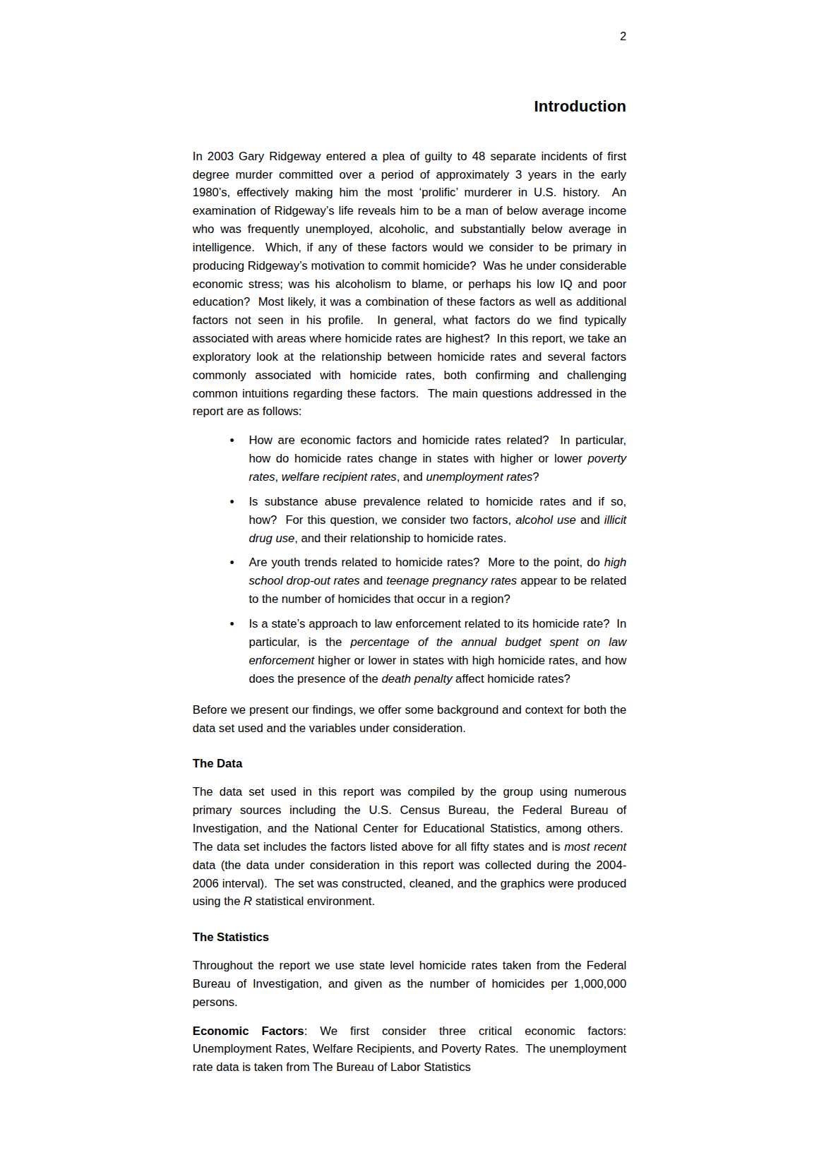2
Introduction
In 2003 Gary Ridgeway entered a plea of guilty to 48 separate incidents of first degree murder committed over a period of approximately 3 years in the early 1980’s, effectively making him the most ‘prolific’ murderer in U.S. history. An examination of Ridgeway’s life reveals him to be a man of below average income who was frequently unemployed, alcoholic, and substantially below average in intelligence. Which, if any of these factors would we consider to be primary in producing Ridgeway’s motivation to commit homicide? Was he under considerable economic stress; was his alcoholism to blame, or perhaps his low IQ and poor education? Most likely, it was a combination of these factors as well as additional factors not seen in his profile. In general, what factors do we find typically associated with areas where homicide rates are highest? In this report, we take an exploratory look at the relationship between homicide rates and several factors commonly associated with homicide rates, both confirming and challenging common intuitions regarding these factors. The main questions addressed in the report are as follows:
How are economic factors and homicide rates related? In particular, how do homicide rates change in states with higher or lower poverty rates, welfare recipient rates, and unemployment rates?
Is substance abuse prevalence related to homicide rates and if so, how? For this question, we consider two factors, alcohol use and illicit drug use, and their relationship to homicide rates.
Are youth trends related to homicide rates? More to the point, do high school drop-out rates and teenage pregnancy rates appear to be related to the number of homicides that occur in a region?
Is a state’s approach to law enforcement related to its homicide rate? In particular, is the percentage of the annual budget spent on law enforcement higher or lower in states with high homicide rates, and how does the presence of the death penalty affect homicide rates?
Before we present our findings, we offer some background and context for both the data set used and the variables under consideration.
The Data
The data set used in this report was compiled by the group using numerous primary sources including the U.S. Census Bureau, the Federal Bureau of Investigation, and the National Center for Educational Statistics, among others. The data set includes the factors listed above for all fifty states and is most recent data (the data under consideration in this report was collected during the 2004-2006 interval). The set was constructed, cleaned, and the graphics were produced using the R statistical environment.
The Statistics
Throughout the report we use state level homicide rates taken from the Federal Bureau of Investigation, and given as the number of homicides per 1,000,000 persons.
Economic Factors: We first consider three critical economic factors: Unemployment Rates, Welfare Recipients, and Poverty Rates. The unemployment rate data is taken from The Bureau of Labor Statistics